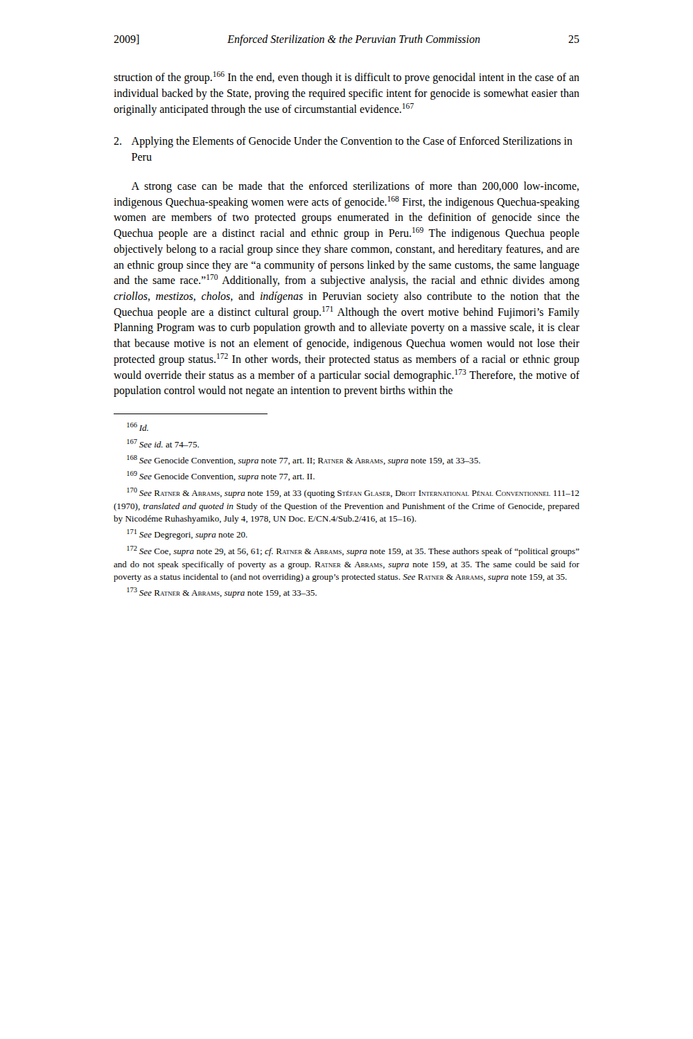2009] Enforced Sterilization & the Peruvian Truth Commission 25
struction of the group.166 In the end, even though it is difficult to prove genocidal intent in the case of an individual backed by the State, proving the required specific intent for genocide is somewhat easier than originally anticipated through the use of circumstantial evidence.167
2. Applying the Elements of Genocide Under the Convention to the Case of Enforced Sterilizations in Peru
A strong case can be made that the enforced sterilizations of more than 200,000 low-income, indigenous Quechua-speaking women were acts of genocide.168 First, the indigenous Quechua-speaking women are members of two protected groups enumerated in the definition of genocide since the Quechua people are a distinct racial and ethnic group in Peru.169 The indigenous Quechua people objectively belong to a racial group since they share common, constant, and hereditary features, and are an ethnic group since they are “a community of persons linked by the same customs, the same language and the same race.”170 Additionally, from a subjective analysis, the racial and ethnic divides among criollos, mestizos, cholos, and indígenas in Peruvian society also contribute to the notion that the Quechua people are a distinct cultural group.171 Although the overt motive behind Fujimori’s Family Planning Program was to curb population growth and to alleviate poverty on a massive scale, it is clear that because motive is not an element of genocide, indigenous Quechua women would not lose their protected group status.172 In other words, their protected status as members of a racial or ethnic group would override their status as a member of a particular social demographic.173 Therefore, the motive of population control would not negate an intention to prevent births within the
166 Id.
167 See id. at 74–75.
168 See Genocide Convention, supra note 77, art. II; Ratner & Abrams, supra note 159, at 33–35.
169 See Genocide Convention, supra note 77, art. II.
170 See Ratner & Abrams, supra note 159, at 33 (quoting Stéfan Glaser, Droit International Pénal Conventionnel 111–12 (1970), translated and quoted in Study of the Question of the Prevention and Punishment of the Crime of Genocide, prepared by Nicodéme Ruhashyamiko, July 4, 1978, UN Doc. E/CN.4/Sub.2/416, at 15–16).
171 See Degregori, supra note 20.
172 See Coe, supra note 29, at 56, 61; cf. Ratner & Abrams, supra note 159, at 35. These authors speak of “political groups” and do not speak specifically of poverty as a group. Ratner & Abrams, supra note 159, at 35. The same could be said for poverty as a status incidental to (and not overriding) a group’s protected status. See Ratner & Abrams, supra note 159, at 35.
173 See Ratner & Abrams, supra note 159, at 33–35.